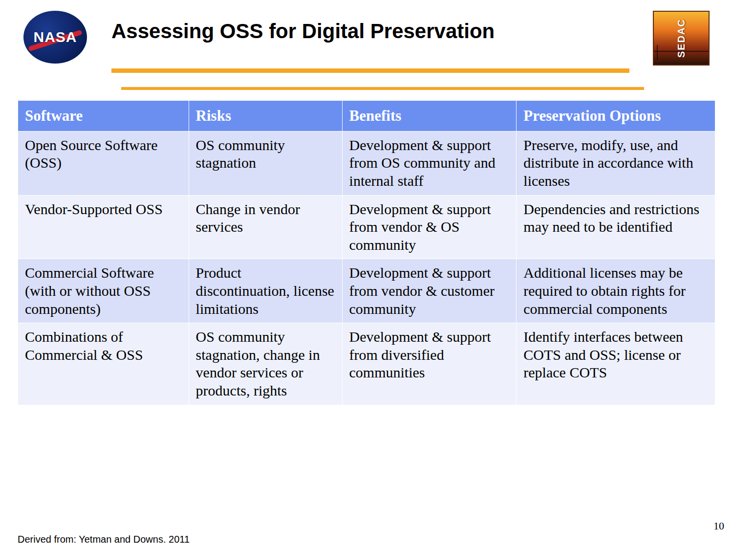NASA
Assessing OSS for Digital Preservation
SEDAC
| Software | Risks | Benefits | Preservation Options |
| --- | --- | --- | --- |
| Open Source Software (OSS) | OS community stagnation | Development & support from OS community and internal staff | Preserve, modify, use, and distribute in accordance with licenses |
| Vendor-Supported OSS | Change in vendor services | Development & support from vendor & OS community | Dependencies and restrictions may need to be identified |
| Commercial Software (with or without OSS components) | Product discontinuation, license limitations | Development & support from vendor & customer community | Additional licenses may be required to obtain rights for commercial components |
| Combinations of Commercial & OSS | OS community stagnation, change in vendor services or products, rights | Development & support from diversified communities | Identify interfaces between COTS and OSS; license or replace COTS |
10
Derived from: Yetman and Downs. 2011